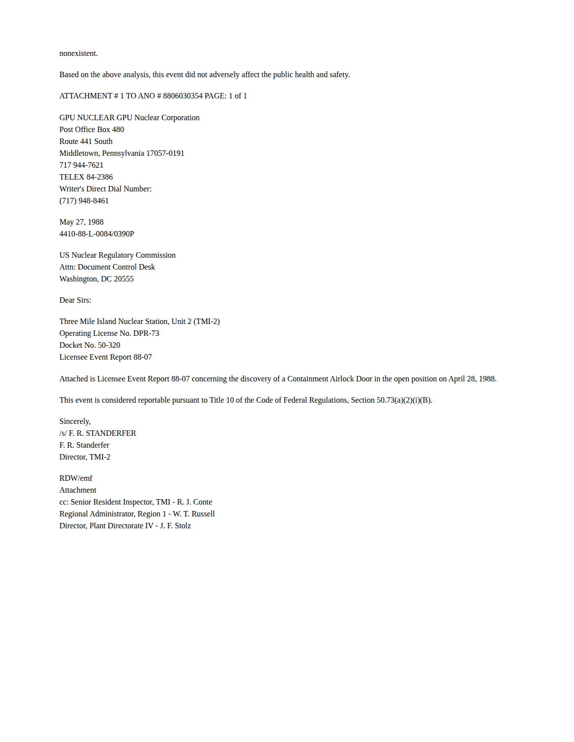nonexistent.
Based on the above analysis, this event did not adversely affect the public health and safety.
ATTACHMENT # 1 TO ANO # 8806030354 PAGE: 1 of 1
GPU NUCLEAR GPU Nuclear Corporation
Post Office Box 480
Route 441 South
Middletown, Pennsylvania 17057-0191
717 944-7621
TELEX 84-2386
Writer's Direct Dial Number:
(717) 948-8461
May 27, 1988
4410-88-L-0084/0390P
US Nuclear Regulatory Commission
Attn: Document Control Desk
Washington, DC 20555
Dear Sirs:
Three Mile Island Nuclear Station, Unit 2 (TMI-2)
Operating License No. DPR-73
Docket No. 50-320
Licensee Event Report 88-07
Attached is Licensee Event Report 88-07 concerning the discovery of a Containment Airlock Door in the open position on April 28, 1988.
This event is considered reportable pursuant to Title 10 of the Code of Federal Regulations, Section 50.73(a)(2)(i)(B).
Sincerely,
/s/ F. R. STANDERFER
F. R. Standerfer
Director, TMI-2
RDW/emf
Attachment
cc: Senior Resident Inspector, TMI - R. J. Conte
Regional Administrator, Region 1 - W. T. Russell
Director, Plant Directorate IV - J. F. Stolz